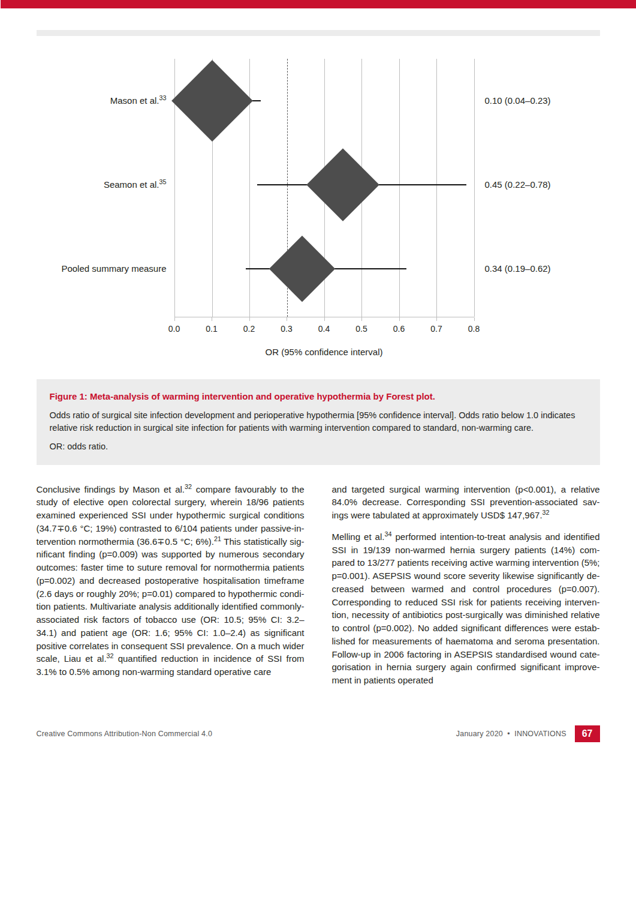Mason et al.33
0.10 (0.04–0.23)
Seamon et al.35
0.45 (0.22–0.78)
Pooled summary measure
0.34 (0.19–0.62)
0.0 0.1 0.2 0.3 0.4 0.5 0.6 0.7 0.8
OR (95% confidence interval)
Figure 1: Meta-analysis of warming intervention and operative hypothermia by Forest plot.
Odds ratio of surgical site infection development and perioperative hypothermia [95% confidence interval]. Odds ratio below 1.0 indicates relative risk reduction in surgical site infection for patients with warming intervention compared to standard, non-warming care.
OR: odds ratio.
Conclusive findings by Mason et al.32 compare favourably to the study of elective open colorectal surgery, wherein 18/96 patients examined experienced SSI under hypothermic surgical conditions (34.7∓0.6 °C; 19%) contrasted to 6/104 patients under passive-intervention normothermia (36.6∓0.5 °C; 6%).21 This statistically significant finding (p=0.009) was supported by numerous secondary outcomes: faster time to suture removal for normothermia patients (p=0.002) and decreased postoperative hospitalisation timeframe (2.6 days or roughly 20%; p=0.01) compared to hypothermic condition patients. Multivariate analysis additionally identified commonly-associated risk factors of tobacco use (OR: 10.5; 95% CI: 3.2–34.1) and patient age (OR: 1.6; 95% CI: 1.0–2.4) as significant positive correlates in consequent SSI prevalence. On a much wider scale, Liau et al.32 quantified reduction in incidence of SSI from 3.1% to 0.5% among non-warming standard operative care
and targeted surgical warming intervention (p<0.001), a relative 84.0% decrease. Corresponding SSI prevention-associated savings were tabulated at approximately USD$ 147,967.32
Melling et al.34 performed intention-to-treat analysis and identified SSI in 19/139 non-warmed hernia surgery patients (14%) compared to 13/277 patients receiving active warming intervention (5%; p=0.001). ASEPSIS wound score severity likewise significantly decreased between warmed and control procedures (p=0.007). Corresponding to reduced SSI risk for patients receiving intervention, necessity of antibiotics post-surgically was diminished relative to control (p=0.002). No added significant differences were established for measurements of haematoma and seroma presentation. Follow-up in 2006 factoring in ASEPSIS standardised wound categorisation in hernia surgery again confirmed significant improvement in patients operated
Creative Commons Attribution-Non Commercial 4.0
January 2020 • INNOVATIONS 67